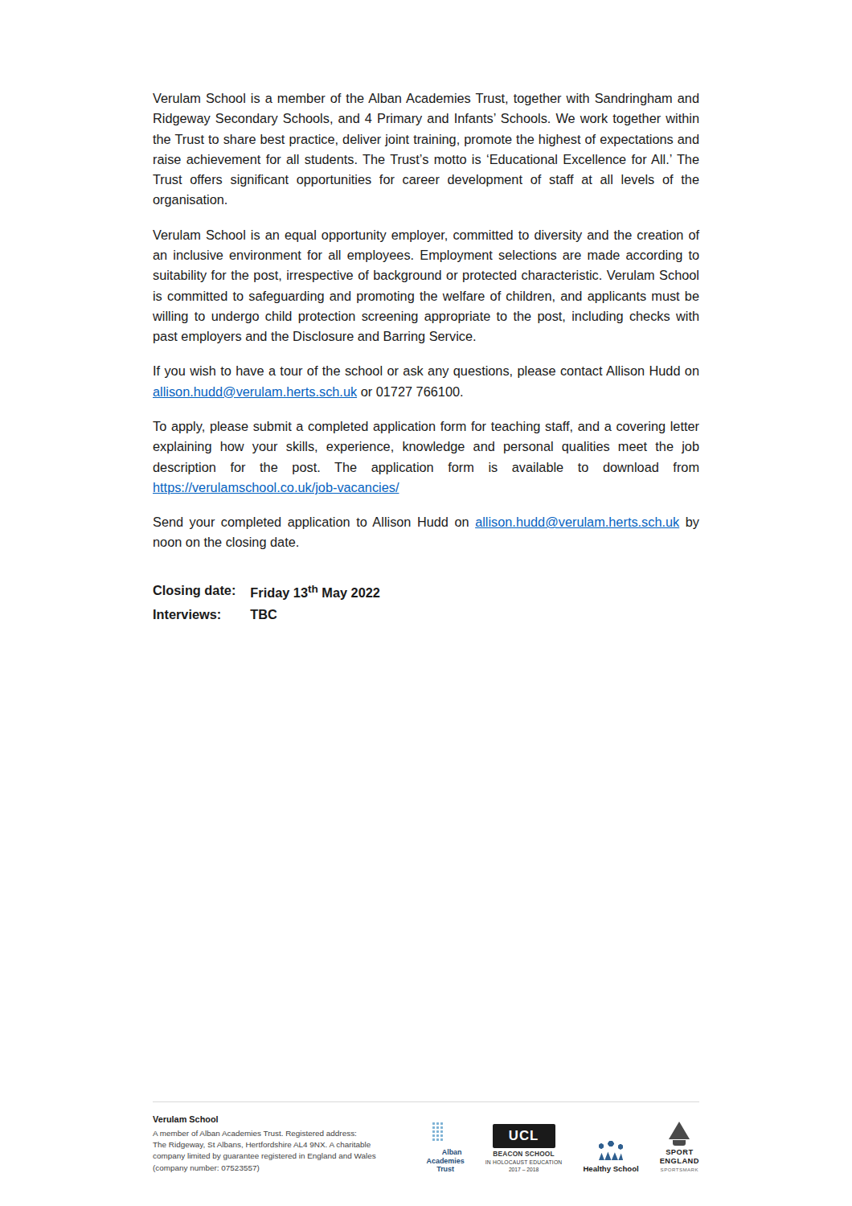Verulam School is a member of the Alban Academies Trust, together with Sandringham and Ridgeway Secondary Schools, and 4 Primary and Infants’ Schools. We work together within the Trust to share best practice, deliver joint training, promote the highest of expectations and raise achievement for all students. The Trust’s motto is ‘Educational Excellence for All.’ The Trust offers significant opportunities for career development of staff at all levels of the organisation.
Verulam School is an equal opportunity employer, committed to diversity and the creation of an inclusive environment for all employees. Employment selections are made according to suitability for the post, irrespective of background or protected characteristic. Verulam School is committed to safeguarding and promoting the welfare of children, and applicants must be willing to undergo child protection screening appropriate to the post, including checks with past employers and the Disclosure and Barring Service.
If you wish to have a tour of the school or ask any questions, please contact Allison Hudd on allison.hudd@verulam.herts.sch.uk or 01727 766100.
To apply, please submit a completed application form for teaching staff, and a covering letter explaining how your skills, experience, knowledge and personal qualities meet the job description for the post. The application form is available to download from https://verulamschool.co.uk/job-vacancies/
Send your completed application to Allison Hudd on allison.hudd@verulam.herts.sch.uk by noon on the closing date.
| Closing date: | Friday 13 th May 2022 |
| Interviews: | TBC |
Verulam School A member of Alban Academies Trust. Registered address:
The Ridgeway, St Albans, Hertfordshire AL4 9NX. A charitable
company limited by guarantee registered in England and Wales
(company number: 07523557)
Alban
Academies
Trust
UCL BEACON SCHOOL
IN HOLOCAUST EDUCATION
2017 – 2018
Healthy School
SPORT
ENGLAND
SPORTSMARK